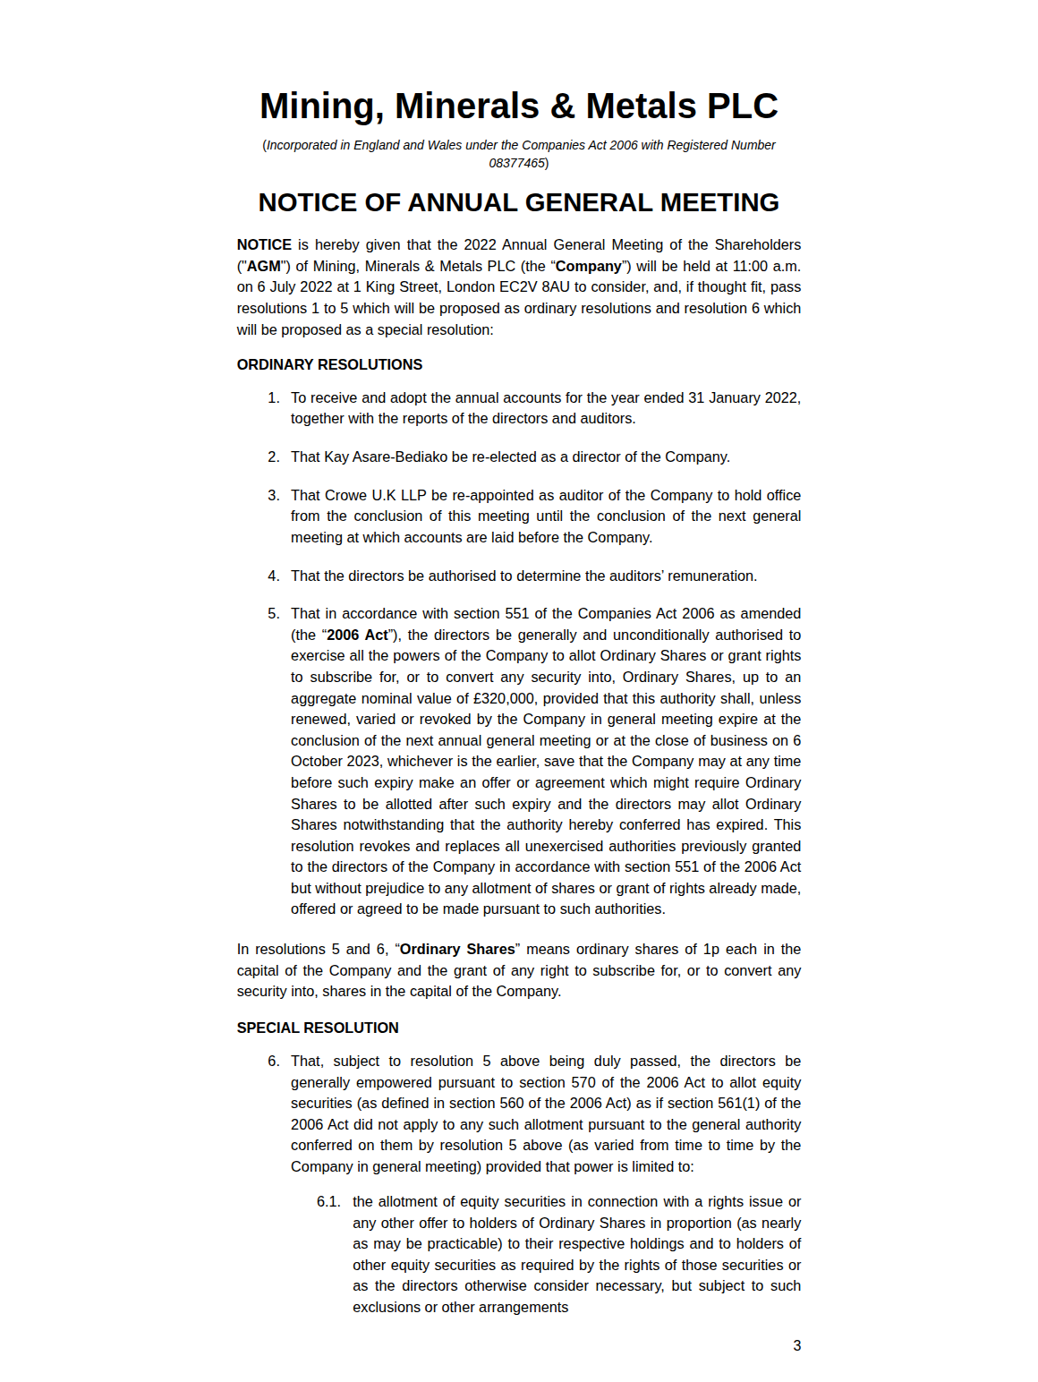Mining, Minerals & Metals PLC
(Incorporated in England and Wales under the Companies Act 2006 with Registered Number 08377465)
NOTICE OF ANNUAL GENERAL MEETING
NOTICE is hereby given that the 2022 Annual General Meeting of the Shareholders ("AGM") of Mining, Minerals & Metals PLC (the “Company”) will be held at 11:00 a.m. on 6 July 2022 at 1 King Street, London EC2V 8AU to consider, and, if thought fit, pass resolutions 1 to 5 which will be proposed as ordinary resolutions and resolution 6 which will be proposed as a special resolution:
ORDINARY RESOLUTIONS
To receive and adopt the annual accounts for the year ended 31 January 2022, together with the reports of the directors and auditors.
That Kay Asare-Bediako be re-elected as a director of the Company.
That Crowe U.K LLP be re-appointed as auditor of the Company to hold office from the conclusion of this meeting until the conclusion of the next general meeting at which accounts are laid before the Company.
That the directors be authorised to determine the auditors’ remuneration.
That in accordance with section 551 of the Companies Act 2006 as amended (the “2006 Act”), the directors be generally and unconditionally authorised to exercise all the powers of the Company to allot Ordinary Shares or grant rights to subscribe for, or to convert any security into, Ordinary Shares, up to an aggregate nominal value of £320,000, provided that this authority shall, unless renewed, varied or revoked by the Company in general meeting expire at the conclusion of the next annual general meeting or at the close of business on 6 October 2023, whichever is the earlier, save that the Company may at any time before such expiry make an offer or agreement which might require Ordinary Shares to be allotted after such expiry and the directors may allot Ordinary Shares notwithstanding that the authority hereby conferred has expired. This resolution revokes and replaces all unexercised authorities previously granted to the directors of the Company in accordance with section 551 of the 2006 Act but without prejudice to any allotment of shares or grant of rights already made, offered or agreed to be made pursuant to such authorities.
In resolutions 5 and 6, “Ordinary Shares” means ordinary shares of 1p each in the capital of the Company and the grant of any right to subscribe for, or to convert any security into, shares in the capital of the Company.
SPECIAL RESOLUTION
That, subject to resolution 5 above being duly passed, the directors be generally empowered pursuant to section 570 of the 2006 Act to allot equity securities (as defined in section 560 of the 2006 Act) as if section 561(1) of the 2006 Act did not apply to any such allotment pursuant to the general authority conferred on them by resolution 5 above (as varied from time to time by the Company in general meeting) provided that power is limited to:
6.1. the allotment of equity securities in connection with a rights issue or any other offer to holders of Ordinary Shares in proportion (as nearly as may be practicable) to their respective holdings and to holders of other equity securities as required by the rights of those securities or as the directors otherwise consider necessary, but subject to such exclusions or other arrangements
3